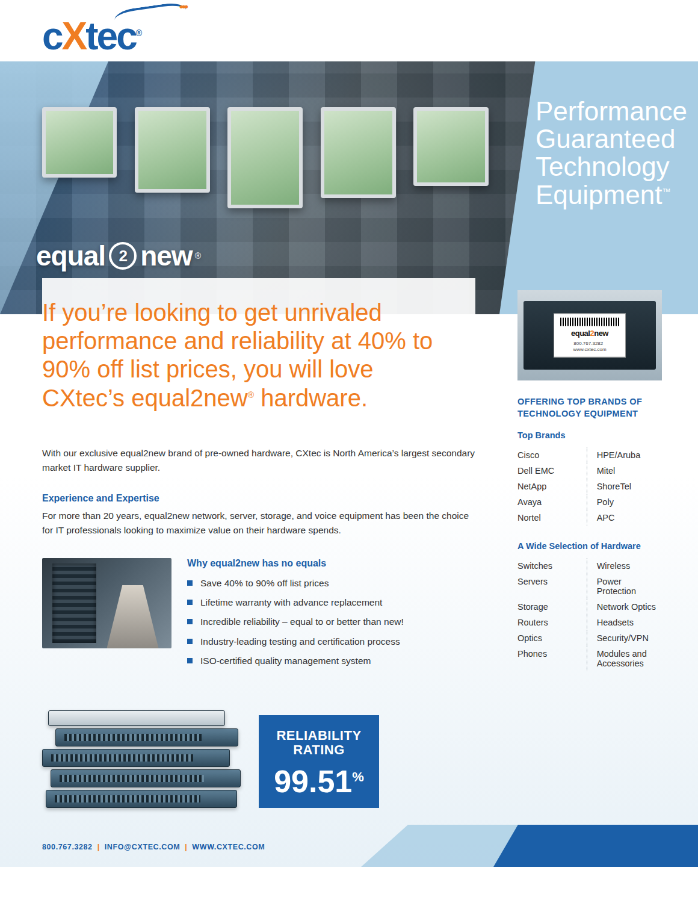••• cXtec®
equal new®
Performance
Guaranteed
Technology
Equipment™
If you’re looking to get unrivaled performance and reliability at 40% to 90% off list prices, you will love CXtec’s equal2new® hardware.
With our exclusive equal2new brand of pre-owned hardware, CXtec is North America’s largest secondary market IT hardware supplier.
Experience and Expertise
For more than 20 years, equal2new network, server, storage, and voice equipment has been the choice for IT professionals looking to maximize value on their hardware spends.
Why equal2new has no equals
Save 40% to 90% off list prices
Lifetime warranty with advance replacement
Incredible reliability – equal to or better than new!
Industry-leading testing and certification process
ISO-certified quality management system
RELIABILITY
RATING
99.51%
equal2new 800.767.3282 www.cxtec.com
Offering Top Brands of
Technology Equipment
Top Brands
| Cisco | HPE/Aruba |
| Dell EMC | Mitel |
| NetApp | ShoreTel |
| Avaya | Poly |
| Nortel | APC |
A Wide Selection of Hardware
| Switches | Wireless |
| Servers | Power Protection |
| Storage | Network Optics |
| Routers | Headsets |
| Optics | Security/VPN |
| Phones | Modules and Accessories |
800.767.3282|INFO@CXTEC.COM|WWW.CXTEC.COM